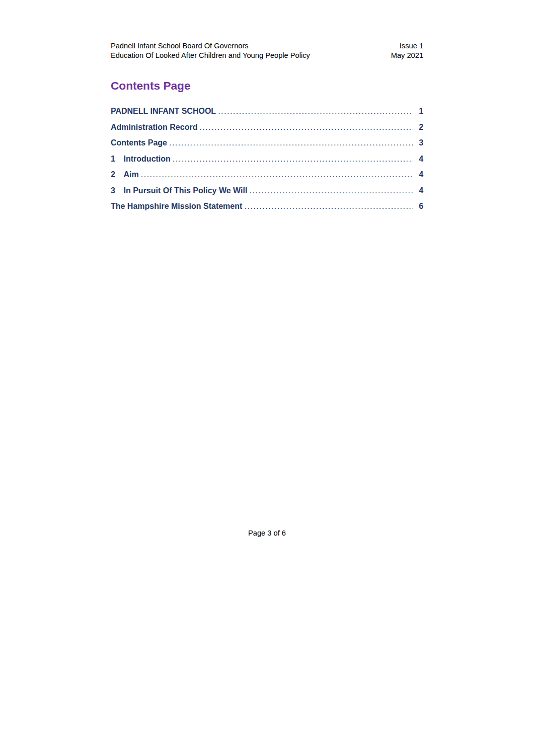| Padnell Infant School Board Of Governors | Issue 1 |
| Education Of Looked After Children and Young People Policy | May 2021 |
Contents Page
PADNELL INFANT SCHOOL .................................................................................................. 1
Administration Record ................................................................................................. 2
Contents Page ......................................................................................................... 3
1 Introduction ............................................................................................................. 4
2 Aim ............................................................................................................................. 4
3 In Pursuit Of This Policy We Will ......................................................................... 4
The Hampshire Mission Statement ............................................................................. 6
Page 3 of 6